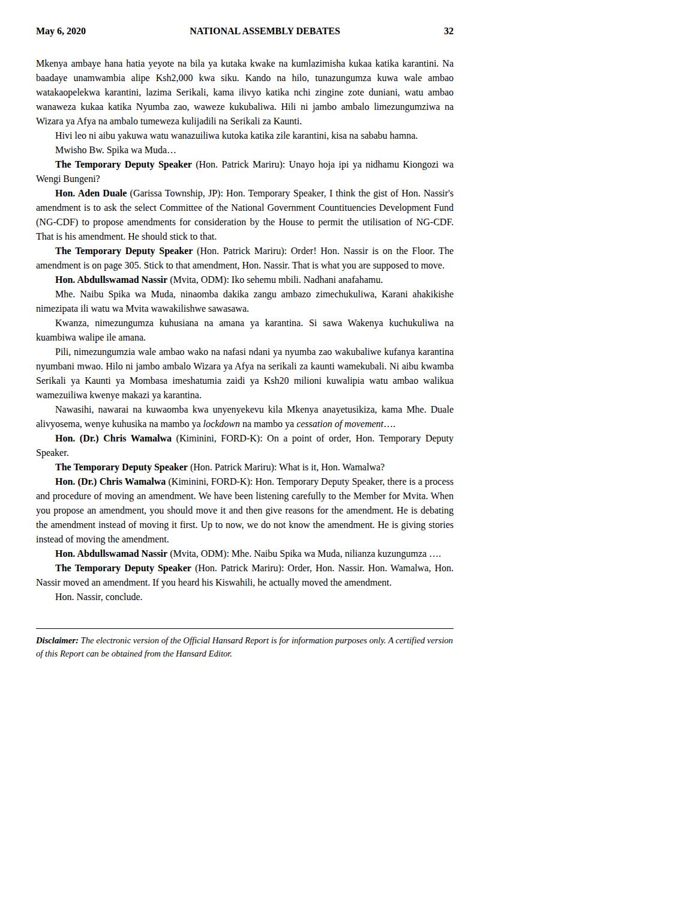May 6, 2020 NATIONAL ASSEMBLY DEBATES 32
Mkenya ambaye hana hatia yeyote na bila ya kutaka kwake na kumlazimisha kukaa katika karantini. Na baadaye unamwambia alipe Ksh2,000 kwa siku. Kando na hilo, tunazungumza kuwa wale ambao watakaopelekwa karantini, lazima Serikali, kama ilivyo katika nchi zingine zote duniani, watu ambao wanaweza kukaa katika Nyumba zao, waweze kukubaliwa. Hili ni jambo ambalo limezungumziwa na Wizara ya Afya na ambalo tumeweza kulijadili na Serikali za Kaunti.
Hivi leo ni aibu yakuwa watu wanazuiliwa kutoka katika zile karantini, kisa na sababu hamna.
Mwisho Bw. Spika wa Muda…
The Temporary Deputy Speaker (Hon. Patrick Mariru): Unayo hoja ipi ya nidhamu Kiongozi wa Wengi Bungeni?
Hon. Aden Duale (Garissa Township, JP): Hon. Temporary Speaker, I think the gist of Hon. Nassir's amendment is to ask the select Committee of the National Government Countituencies Development Fund (NG-CDF) to propose amendments for consideration by the House to permit the utilisation of NG-CDF. That is his amendment. He should stick to that.
The Temporary Deputy Speaker (Hon. Patrick Mariru): Order! Hon. Nassir is on the Floor. The amendment is on page 305. Stick to that amendment, Hon. Nassir. That is what you are supposed to move.
Hon. Abdullswamad Nassir (Mvita, ODM): Iko sehemu mbili. Nadhani anafahamu.
Mhe. Naibu Spika wa Muda, ninaomba dakika zangu ambazo zimechukuliwa, Karani ahakikishe nimezipata ili watu wa Mvita wawakilishwe sawasawa.
Kwanza, nimezungumza kuhusiana na amana ya karantina. Si sawa Wakenya kuchukuliwa na kuambiwa walipe ile amana.
Pili, nimezungumzia wale ambao wako na nafasi ndani ya nyumba zao wakubaliwe kufanya karantina nyumbani mwao. Hilo ni jambo ambalo Wizara ya Afya na serikali za kaunti wamekubali. Ni aibu kwamba Serikali ya Kaunti ya Mombasa imeshatumia zaidi ya Ksh20 milioni kuwalipia watu ambao walikua wamezuiliwa kwenye makazi ya karantina.
Nawasihi, nawarai na kuwaomba kwa unyenyekevu kila Mkenya anayetusikiza, kama Mhe. Duale alivyosema, wenye kuhusika na mambo ya lockdown na mambo ya cessation of movement….
Hon. (Dr.) Chris Wamalwa (Kiminini, FORD-K): On a point of order, Hon. Temporary Deputy Speaker.
The Temporary Deputy Speaker (Hon. Patrick Mariru): What is it, Hon. Wamalwa?
Hon. (Dr.) Chris Wamalwa (Kiminini, FORD-K): Hon. Temporary Deputy Speaker, there is a process and procedure of moving an amendment. We have been listening carefully to the Member for Mvita. When you propose an amendment, you should move it and then give reasons for the amendment. He is debating the amendment instead of moving it first. Up to now, we do not know the amendment. He is giving stories instead of moving the amendment.
Hon. Abdullswamad Nassir (Mvita, ODM): Mhe. Naibu Spika wa Muda, nilianza kuzungumza ….
The Temporary Deputy Speaker (Hon. Patrick Mariru): Order, Hon. Nassir. Hon. Wamalwa, Hon. Nassir moved an amendment. If you heard his Kiswahili, he actually moved the amendment.
Hon. Nassir, conclude.
Disclaimer: The electronic version of the Official Hansard Report is for information purposes only. A certified version of this Report can be obtained from the Hansard Editor.